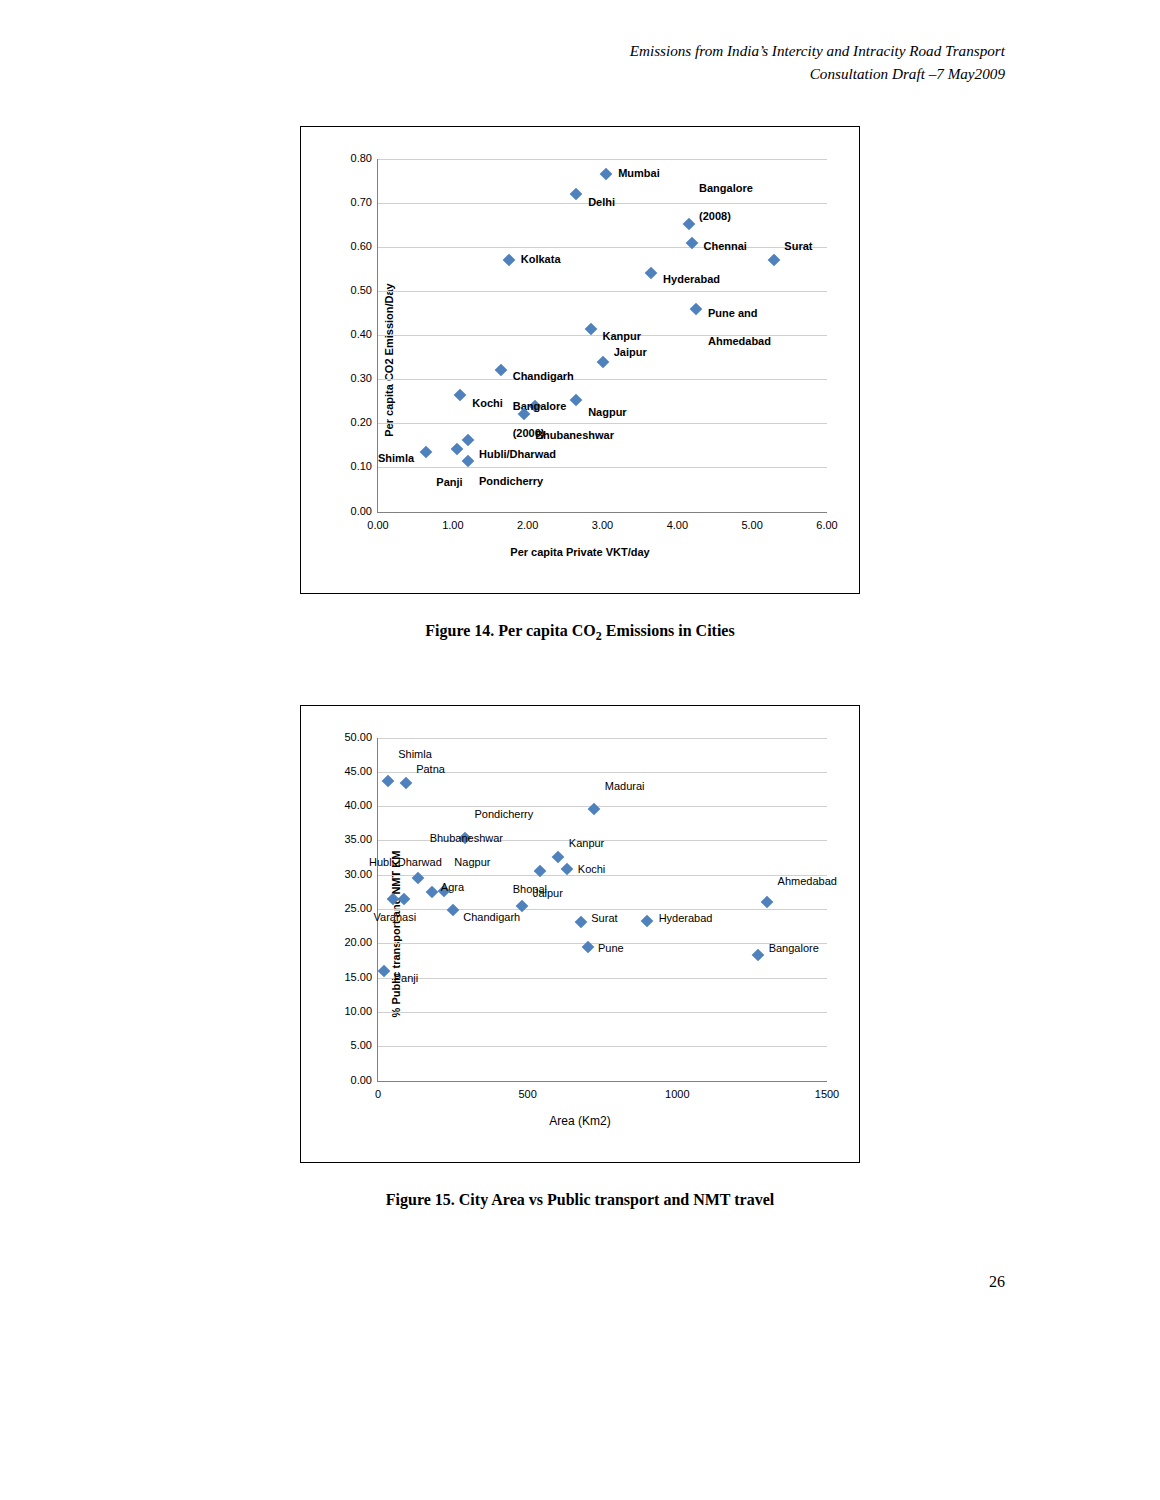Emissions from India’s Intercity and Intracity Road Transport
Consultation Draft –7 May2009
Per capita CO2 Emission/Day
0.80
0.70
0.60
0.50
0.40
0.30
0.20
0.10
0.00
0.00
1.00
2.00
3.00
4.00
5.00
6.00
Mumbai
Delhi
Bangalore
(2008)
Chennai
Surat
Kolkata
Hyderabad
Pune and
Ahmedabad
Kanpur
Jaipur
Chandigarh
Kochi
Nagpur
Bangalore
(2000)
Bhubaneshwar
Hubli/Dharwad
Panji
Shimla
Pondicherry
Per capita Private VKT/day
Figure 14. Per capita CO2 Emissions in Cities
% Public transport and NMT KM
50.00
45.00
40.00
35.00
30.00
25.00
20.00
15.00
10.00
5.00
0.00
0
500
1000
1500
Shimla
Patna
Madurai
Pondicherry
Kanpur
Bhubaneshwar
Nagpur
Hubli-Dharwad
Kochi
Bhopal
Ahmedabad
Agra
Varanasi
Chandigarh
Jaipur
Surat
Hyderabad
Pune
Bangalore
Panji
Area (Km2)
Figure 15. City Area vs Public transport and NMT travel
26